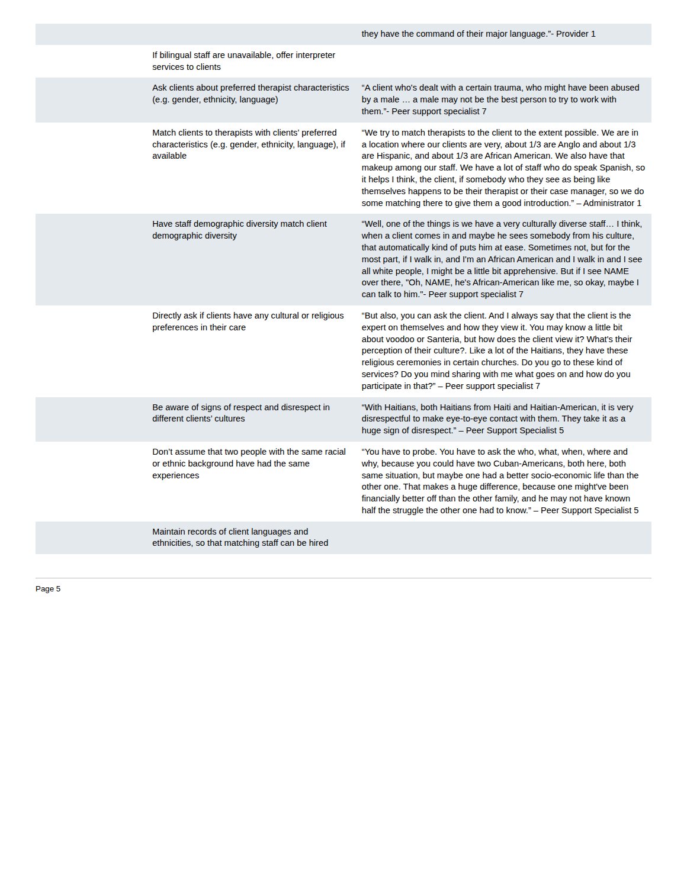| | | they have the command of their major language.”- Provider 1 |
| | If bilingual staff are unavailable, offer interpreter services to clients | |
| | Ask clients about preferred therapist characteristics (e.g. gender, ethnicity, language) | “A client who's dealt with a certain trauma, who might have been abused by a male … a male may not be the best person to try to work with them.”- Peer support specialist 7 |
| | Match clients to therapists with clients’ preferred characteristics (e.g. gender, ethnicity, language), if available | “We try to match therapists to the client to the extent possible. We are in a location where our clients are very, about 1/3 are Anglo and about 1/3 are Hispanic, and about 1/3 are African American. We also have that makeup among our staff. We have a lot of staff who do speak Spanish, so it helps I think, the client, if somebody who they see as being like themselves happens to be their therapist or their case manager, so we do some matching there to give them a good introduction.” – Administrator 1 |
| | Have staff demographic diversity match client demographic diversity | “Well, one of the things is we have a very culturally diverse staff… I think, when a client comes in and maybe he sees somebody from his culture, that automatically kind of puts him at ease. Sometimes not, but for the most part, if I walk in, and I'm an African American and I walk in and I see all white people, I might be a little bit apprehensive. But if I see NAME over there, "Oh, NAME, he's African-American like me, so okay, maybe I can talk to him."- Peer support specialist 7 |
| | Directly ask if clients have any cultural or religious preferences in their care | “But also, you can ask the client. And I always say that the client is the expert on themselves and how they view it. You may know a little bit about voodoo or Santeria, but how does the client view it? What's their perception of their culture?. Like a lot of the Haitians, they have these religious ceremonies in certain churches. Do you go to these kind of services? Do you mind sharing with me what goes on and how do you participate in that?” – Peer support specialist 7 |
| | Be aware of signs of respect and disrespect in different clients’ cultures | “With Haitians, both Haitians from Haiti and Haitian-American, it is very disrespectful to make eye-to-eye contact with them. They take it as a huge sign of disrespect.” – Peer Support Specialist 5 |
| | Don’t assume that two people with the same racial or ethnic background have had the same experiences | “You have to probe. You have to ask the who, what, when, where and why, because you could have two Cuban-Americans, both here, both same situation, but maybe one had a better socio-economic life than the other one. That makes a huge difference, because one might've been financially better off than the other family, and he may not have known half the struggle the other one had to know.” – Peer Support Specialist 5 |
| | Maintain records of client languages and ethnicities, so that matching staff can be hired | |
Page 5